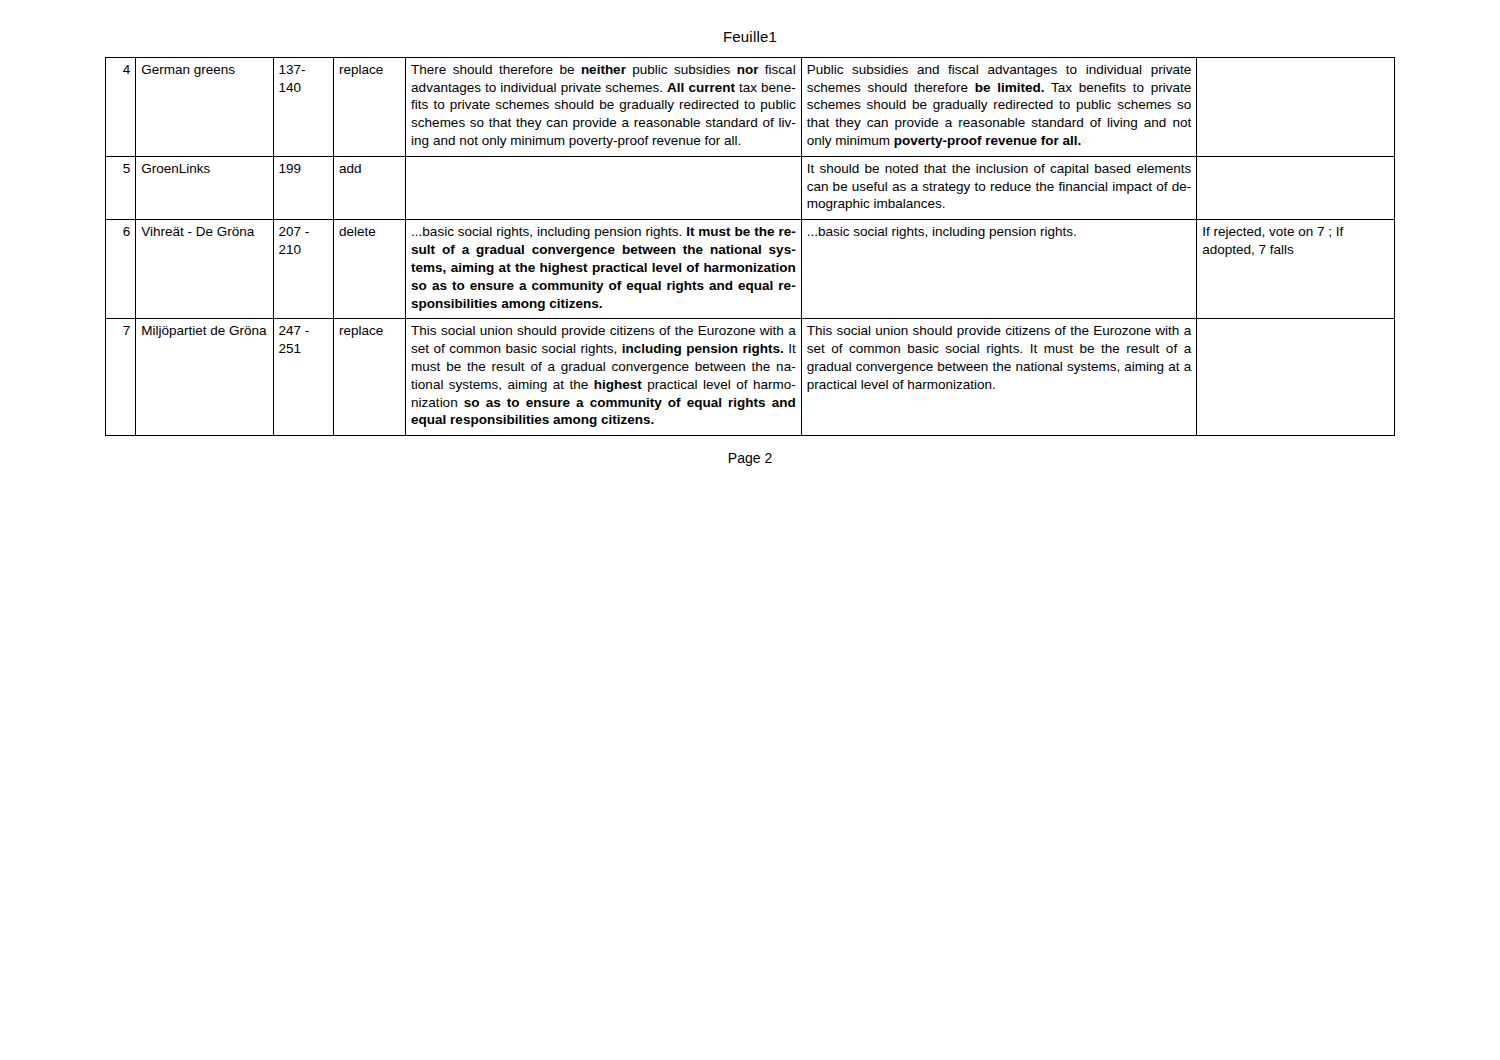Feuille1
| 4 | German greens | 137-140 | replace | There should therefore be neither public subsidies nor fiscal advantages to individual private schemes. All current tax benefits to private schemes should be gradually redirected to public schemes so that they can provide a reasonable standard of living and not only minimum poverty-proof revenue for all. | Public subsidies and fiscal advantages to individual private schemes should therefore be limited. Tax benefits to private schemes should be gradually redirected to public schemes so that they can provide a reasonable standard of living and not only minimum poverty-proof revenue for all. | |
| 5 | GroenLinks | 199 | add | | It should be noted that the inclusion of capital based elements can be useful as a strategy to reduce the financial impact of demographic imbalances. | |
| 6 | Vihreät - De Gröna | 207 - 210 | delete | ...basic social rights, including pension rights. It must be the result of a gradual convergence between the national systems, aiming at the highest practical level of harmonization so as to ensure a community of equal rights and equal responsibilities among citizens. | ...basic social rights, including pension rights. | If rejected, vote on 7 ; If adopted, 7 falls |
| 7 | Miljöpartiet de Gröna | 247 - 251 | replace | This social union should provide citizens of the Eurozone with a set of common basic social rights, including pension rights. It must be the result of a gradual convergence between the national systems, aiming at the highest practical level of harmonization so as to ensure a community of equal rights and equal responsibilities among citizens. | This social union should provide citizens of the Eurozone with a set of common basic social rights. It must be the result of a gradual convergence between the national systems, aiming at a practical level of harmonization. | |
Page 2